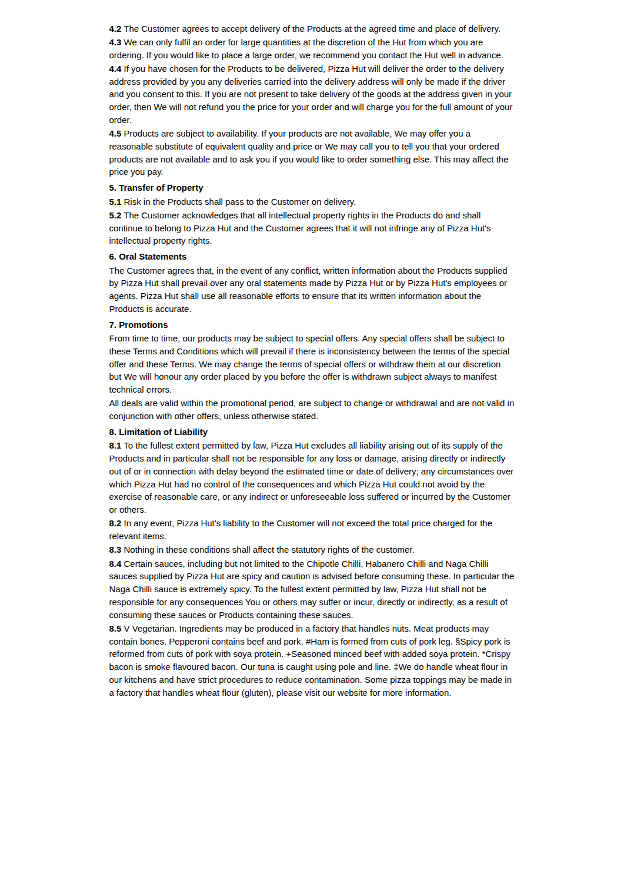4.2 The Customer agrees to accept delivery of the Products at the agreed time and place of delivery.
4.3 We can only fulfil an order for large quantities at the discretion of the Hut from which you are ordering. If you would like to place a large order, we recommend you contact the Hut well in advance.
4.4 If you have chosen for the Products to be delivered, Pizza Hut will deliver the order to the delivery address provided by you any deliveries carried into the delivery address will only be made if the driver and you consent to this. If you are not present to take delivery of the goods at the address given in your order, then We will not refund you the price for your order and will charge you for the full amount of your order.
4.5 Products are subject to availability. If your products are not available, We may offer you a reasonable substitute of equivalent quality and price or We may call you to tell you that your ordered products are not available and to ask you if you would like to order something else. This may affect the price you pay.
5. Transfer of Property
5.1 Risk in the Products shall pass to the Customer on delivery.
5.2 The Customer acknowledges that all intellectual property rights in the Products do and shall continue to belong to Pizza Hut and the Customer agrees that it will not infringe any of Pizza Hut's intellectual property rights.
6. Oral Statements
The Customer agrees that, in the event of any conflict, written information about the Products supplied by Pizza Hut shall prevail over any oral statements made by Pizza Hut or by Pizza Hut's employees or agents. Pizza Hut shall use all reasonable efforts to ensure that its written information about the Products is accurate.
7. Promotions
From time to time, our products may be subject to special offers. Any special offers shall be subject to these Terms and Conditions which will prevail if there is inconsistency between the terms of the special offer and these Terms. We may change the terms of special offers or withdraw them at our discretion but We will honour any order placed by you before the offer is withdrawn subject always to manifest technical errors.
All deals are valid within the promotional period, are subject to change or withdrawal and are not valid in conjunction with other offers, unless otherwise stated.
8. Limitation of Liability
8.1 To the fullest extent permitted by law, Pizza Hut excludes all liability arising out of its supply of the Products and in particular shall not be responsible for any loss or damage, arising directly or indirectly out of or in connection with delay beyond the estimated time or date of delivery; any circumstances over which Pizza Hut had no control of the consequences and which Pizza Hut could not avoid by the exercise of reasonable care, or any indirect or unforeseeable loss suffered or incurred by the Customer or others.
8.2 In any event, Pizza Hut's liability to the Customer will not exceed the total price charged for the relevant items.
8.3 Nothing in these conditions shall affect the statutory rights of the customer.
8.4 Certain sauces, including but not limited to the Chipotle Chilli, Habanero Chilli and Naga Chilli sauces supplied by Pizza Hut are spicy and caution is advised before consuming these. In particular the Naga Chilli sauce is extremely spicy. To the fullest extent permitted by law, Pizza Hut shall not be responsible for any consequences You or others may suffer or incur, directly or indirectly, as a result of consuming these sauces or Products containing these sauces.
8.5 V Vegetarian. Ingredients may be produced in a factory that handles nuts. Meat products may contain bones. Pepperoni contains beef and pork. #Ham is formed from cuts of pork leg. §Spicy pork is reformed from cuts of pork with soya protein. +Seasoned minced beef with added soya protein. *Crispy bacon is smoke flavoured bacon. Our tuna is caught using pole and line. ‡We do handle wheat flour in our kitchens and have strict procedures to reduce contamination. Some pizza toppings may be made in a factory that handles wheat flour (gluten), please visit our website for more information.